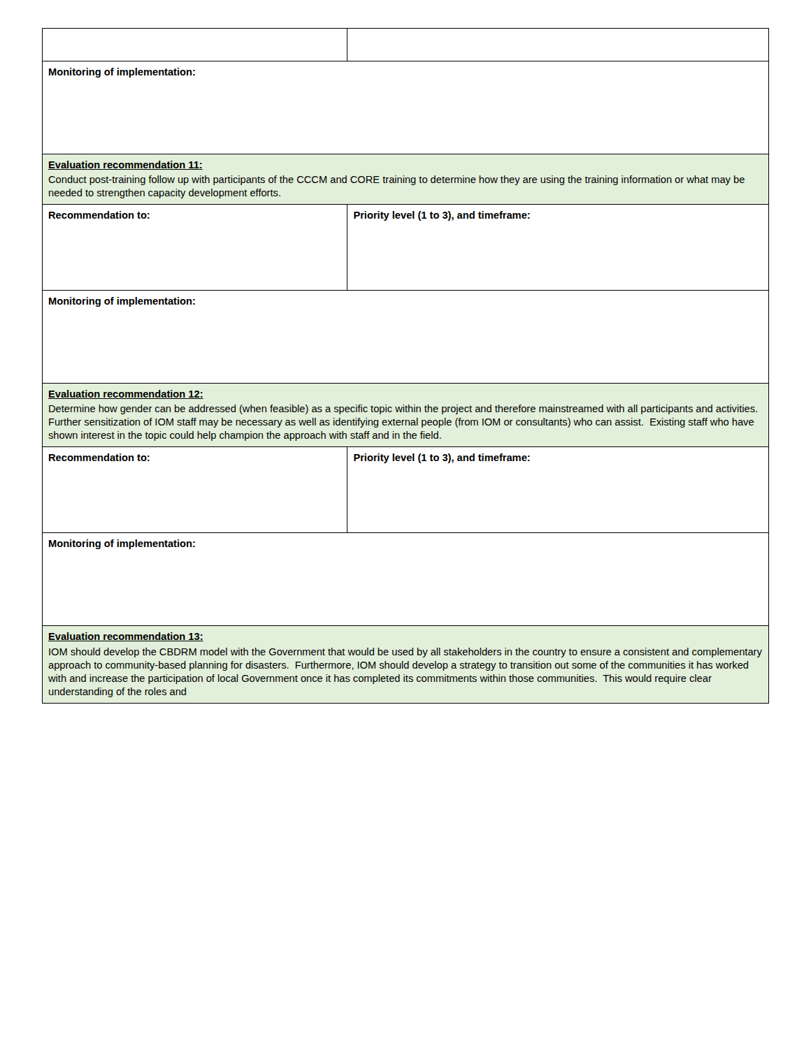| Monitoring of implementation: |
| Evaluation recommendation 11: Conduct post-training follow up with participants of the CCCM and CORE training to determine how they are using the training information or what may be needed to strengthen capacity development efforts. |
| Recommendation to: | Priority level (1 to 3), and timeframe: |
| Monitoring of implementation: |
| Evaluation recommendation 12: Determine how gender can be addressed (when feasible) as a specific topic within the project and therefore mainstreamed with all participants and activities. Further sensitization of IOM staff may be necessary as well as identifying external people (from IOM or consultants) who can assist. Existing staff who have shown interest in the topic could help champion the approach with staff and in the field. |
| Recommendation to: | Priority level (1 to 3), and timeframe: |
| Monitoring of implementation: |
| Evaluation recommendation 13: IOM should develop the CBDRM model with the Government that would be used by all stakeholders in the country to ensure a consistent and complementary approach to community-based planning for disasters. Furthermore, IOM should develop a strategy to transition out some of the communities it has worked with and increase the participation of local Government once it has completed its commitments within those communities. This would require clear understanding of the roles and |